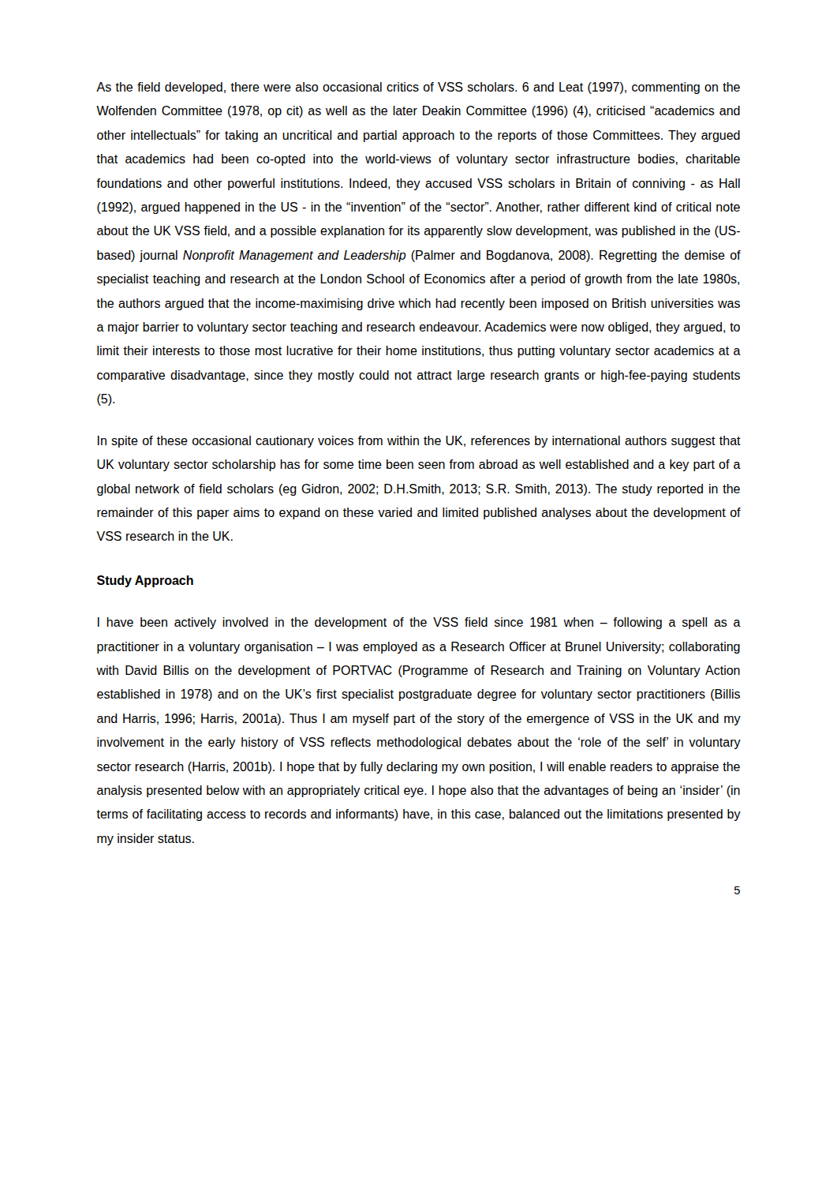As the field developed, there were also occasional critics of VSS scholars. 6 and Leat (1997), commenting on the Wolfenden Committee (1978, op cit) as well as the later Deakin Committee (1996) (4), criticised “academics and other intellectuals” for taking an uncritical and partial approach to the reports of those Committees. They argued that academics had been co-opted into the world-views of voluntary sector infrastructure bodies, charitable foundations and other powerful institutions. Indeed, they accused VSS scholars in Britain of conniving - as Hall (1992), argued happened in the US - in the “invention” of the “sector”. Another, rather different kind of critical note about the UK VSS field, and a possible explanation for its apparently slow development, was published in the (US-based) journal Nonprofit Management and Leadership (Palmer and Bogdanova, 2008). Regretting the demise of specialist teaching and research at the London School of Economics after a period of growth from the late 1980s, the authors argued that the income-maximising drive which had recently been imposed on British universities was a major barrier to voluntary sector teaching and research endeavour. Academics were now obliged, they argued, to limit their interests to those most lucrative for their home institutions, thus putting voluntary sector academics at a comparative disadvantage, since they mostly could not attract large research grants or high-fee-paying students (5).
In spite of these occasional cautionary voices from within the UK, references by international authors suggest that UK voluntary sector scholarship has for some time been seen from abroad as well established and a key part of a global network of field scholars (eg Gidron, 2002; D.H.Smith, 2013; S.R. Smith, 2013). The study reported in the remainder of this paper aims to expand on these varied and limited published analyses about the development of VSS research in the UK.
Study Approach
I have been actively involved in the development of the VSS field since 1981 when – following a spell as a practitioner in a voluntary organisation – I was employed as a Research Officer at Brunel University; collaborating with David Billis on the development of PORTVAC (Programme of Research and Training on Voluntary Action established in 1978) and on the UK’s first specialist postgraduate degree for voluntary sector practitioners (Billis and Harris, 1996; Harris, 2001a). Thus I am myself part of the story of the emergence of VSS in the UK and my involvement in the early history of VSS reflects methodological debates about the ‘role of the self’ in voluntary sector research (Harris, 2001b). I hope that by fully declaring my own position, I will enable readers to appraise the analysis presented below with an appropriately critical eye. I hope also that the advantages of being an ‘insider’ (in terms of facilitating access to records and informants) have, in this case, balanced out the limitations presented by my insider status.
5